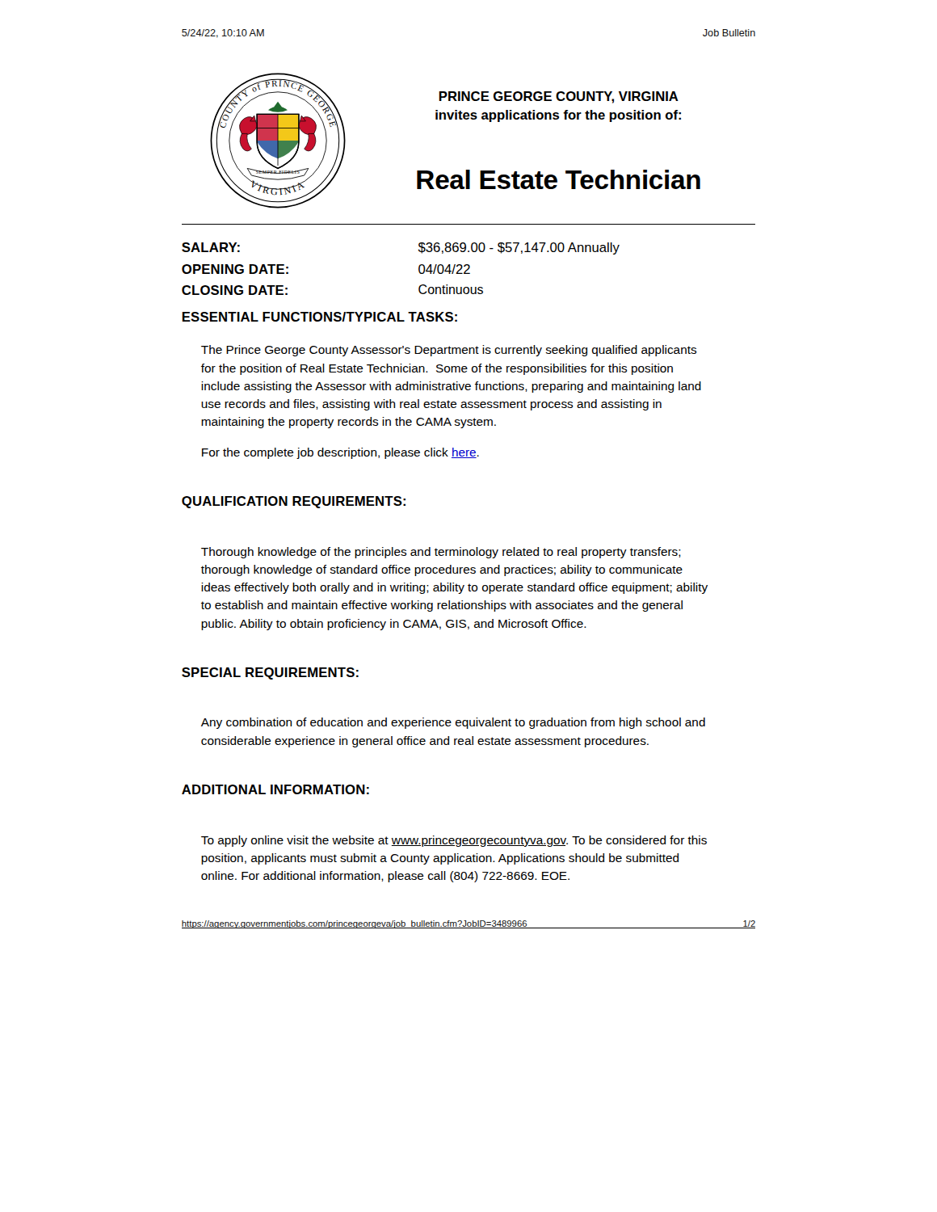5/24/22, 10:10 AM Job Bulletin
COUNTY of PRINCE GEORGE VIRGINIA SEMPER FIDELIS
PRINCE GEORGE COUNTY, VIRGINIA
invites applications for the position of:
Real Estate Technician
| SALARY: | $36,869.00 - $57,147.00 Annually |
| OPENING DATE: | 04/04/22 |
| CLOSING DATE: | Continuous |
ESSENTIAL FUNCTIONS/TYPICAL TASKS:
The Prince George County Assessor's Department is currently seeking qualified applicants for the position of Real Estate Technician. Some of the responsibilities for this position include assisting the Assessor with administrative functions, preparing and maintaining land use records and files, assisting with real estate assessment process and assisting in maintaining the property records in the CAMA system.
For the complete job description, please click here.
QUALIFICATION REQUIREMENTS:
Thorough knowledge of the principles and terminology related to real property transfers; thorough knowledge of standard office procedures and practices; ability to communicate ideas effectively both orally and in writing; ability to operate standard office equipment; ability to establish and maintain effective working relationships with associates and the general public. Ability to obtain proficiency in CAMA, GIS, and Microsoft Office.
SPECIAL REQUIREMENTS:
Any combination of education and experience equivalent to graduation from high school and considerable experience in general office and real estate assessment procedures.
ADDITIONAL INFORMATION:
To apply online visit the website at www.princegeorgecountyva.gov. To be considered for this position, applicants must submit a County application. Applications should be submitted online. For additional information, please call (804) 722-8669. EOE.
https://agency.governmentjobs.com/princegeorgeva/job_bulletin.cfm?JobID=3489966 1/2